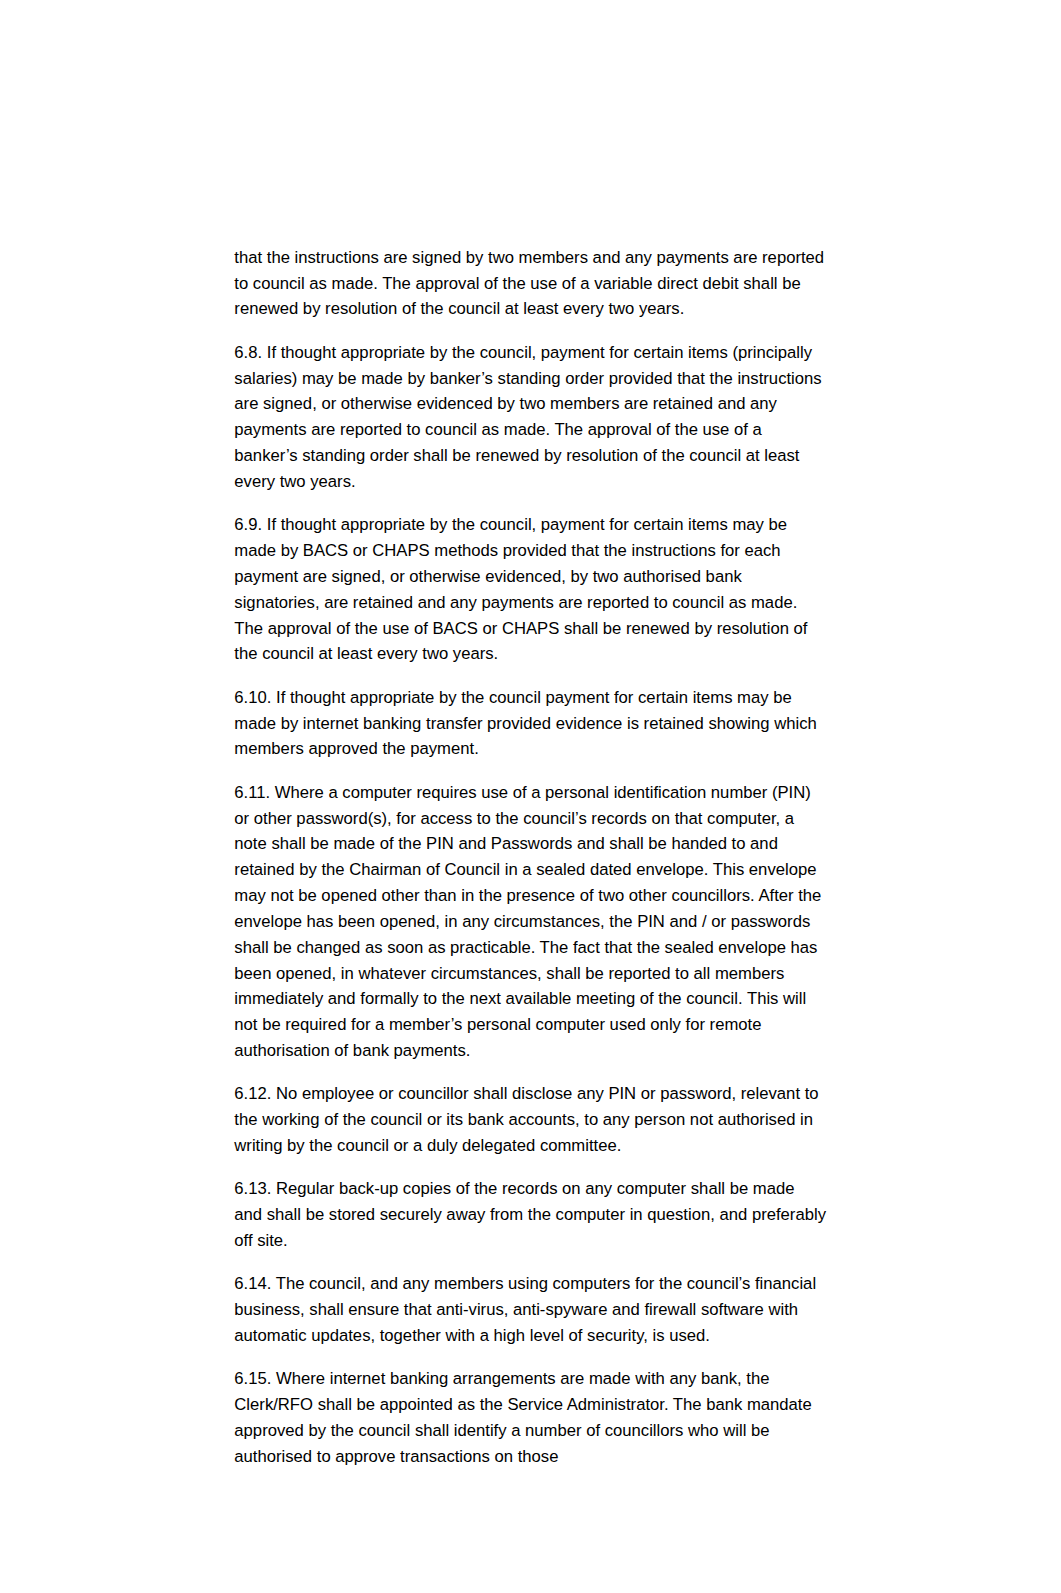that the instructions are signed by two members and any payments are reported to council as made. The approval of the use of a variable direct debit shall be renewed by resolution of the council at least every two years.
6.8. If thought appropriate by the council, payment for certain items (principally salaries) may be made by banker’s standing order provided that the instructions are signed, or otherwise evidenced by two members are retained and any payments are reported to council as made. The approval of the use of a banker’s standing order shall be renewed by resolution of the council at least every two years.
6.9. If thought appropriate by the council, payment for certain items may be made by BACS or CHAPS methods provided that the instructions for each payment are signed, or otherwise evidenced, by two authorised bank signatories, are retained and any payments are reported to council as made. The approval of the use of BACS or CHAPS shall be renewed by resolution of the council at least every two years.
6.10. If thought appropriate by the council payment for certain items may be made by internet banking transfer provided evidence is retained showing which members approved the payment.
6.11. Where a computer requires use of a personal identification number (PIN) or other password(s), for access to the council’s records on that computer, a note shall be made of the PIN and Passwords and shall be handed to and retained by the Chairman of Council in a sealed dated envelope. This envelope may not be opened other than in the presence of two other councillors. After the envelope has been opened, in any circumstances, the PIN and / or passwords shall be changed as soon as practicable. The fact that the sealed envelope has been opened, in whatever circumstances, shall be reported to all members immediately and formally to the next available meeting of the council. This will not be required for a member’s personal computer used only for remote authorisation of bank payments.
6.12. No employee or councillor shall disclose any PIN or password, relevant to the working of the council or its bank accounts, to any person not authorised in writing by the council or a duly delegated committee.
6.13. Regular back-up copies of the records on any computer shall be made and shall be stored securely away from the computer in question, and preferably off site.
6.14. The council, and any members using computers for the council’s financial business, shall ensure that anti-virus, anti-spyware and firewall software with automatic updates, together with a high level of security, is used.
6.15. Where internet banking arrangements are made with any bank, the Clerk/RFO shall be appointed as the Service Administrator. The bank mandate approved by the council shall identify a number of councillors who will be authorised to approve transactions on those